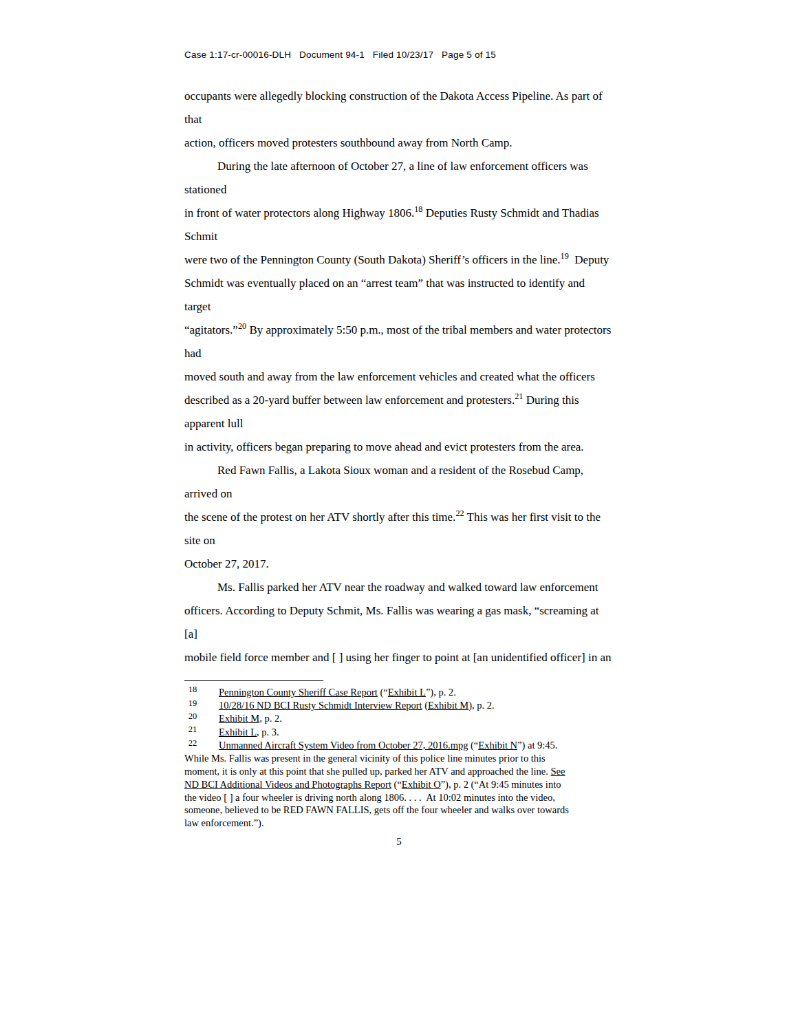Case 1:17-cr-00016-DLH Document 94-1 Filed 10/23/17 Page 5 of 15
occupants were allegedly blocking construction of the Dakota Access Pipeline. As part of that
action, officers moved protesters southbound away from North Camp.
During the late afternoon of October 27, a line of law enforcement officers was stationed
in front of water protectors along Highway 1806.18 Deputies Rusty Schmidt and Thadias Schmit
were two of the Pennington County (South Dakota) Sheriff’s officers in the line.19 Deputy
Schmidt was eventually placed on an “arrest team” that was instructed to identify and target
“agitators.”20 By approximately 5:50 p.m., most of the tribal members and water protectors had
moved south and away from the law enforcement vehicles and created what the officers
described as a 20-yard buffer between law enforcement and protesters.21 During this apparent lull
in activity, officers began preparing to move ahead and evict protesters from the area.
Red Fawn Fallis, a Lakota Sioux woman and a resident of the Rosebud Camp, arrived on
the scene of the protest on her ATV shortly after this time.22 This was her first visit to the site on
October 27, 2017.
Ms. Fallis parked her ATV near the roadway and walked toward law enforcement
officers. According to Deputy Schmit, Ms. Fallis was wearing a gas mask, “screaming at [a]
mobile field force member and [ ] using her finger to point at [an unidentified officer] in an
18
Pennington County Sheriff Case Report (“Exhibit L”), p. 2.
19
10/28/16 ND BCI Rusty Schmidt Interview Report (Exhibit M), p. 2.
20
Exhibit M, p. 2.
21
Exhibit L, p. 3.
22
Unmanned Aircraft System Video from October 27, 2016.mpg (“Exhibit N”) at 9:45.
While Ms. Fallis was present in the general vicinity of this police line minutes prior to this
moment, it is only at this point that she pulled up, parked her ATV and approached the line. See
ND BCI Additional Videos and Photographs Report (“Exhibit O”), p. 2 (“At 9:45 minutes into
the video [ ] a four wheeler is driving north along 1806. . . . At 10:02 minutes into the video,
someone, believed to be RED FAWN FALLIS, gets off the four wheeler and walks over towards
law enforcement.”).
5